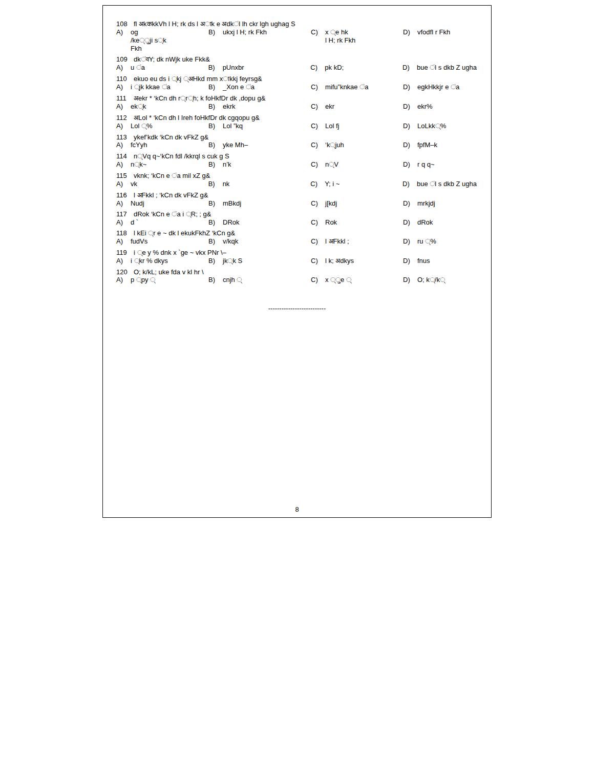| 108 | fl अkकkkVh l H; rk ds l अाk e अdkंl lh ckr lgh ughag S |
| A) | og | B) | ukxj l H; rk Fkh | C) | x ्e hk | D) | vfodfl r Fkh |
| | /ke्ुji s्k | | | | l H; rk Fkh | | |
| | Fkh | | | | | | |
| 109 | dkंवY; dk nWjk uke Fkk& |
| A) | u ंa | B) | pUnxbr | C) | pk kD; | D) | bue ंl s dkb Z ugha |
| 110 | ekuo eu ds i ्kj ्अHkd mm xाkkj feyrsg& |
| A) | i ्jk kkae ंa | B) | _Xon e ंa | C) | mifu”knkae ंa | D) | egkHkkjr e ंa |
| 111 | अekr * ‘kCn dh r्r्h; k foHkfDr dk ,dopu g& |
| A) | ek्k | B) | ekrk | C) | ekr | D) | ekr% |
| 112 | अLol * ‘kCn dh l Ireh foHkfDr dk cgqopu g& |
| A) | Lol ्% | B) | Lol ”kq | C) | Lol fj | D) | LoLkk्% |
| 113 | ykef’kdk ‘kCn dk vFkZ g& |
| A) | fcYyh | B) | yke Mh– | C) | ‘k्juh | D) | fpfM–k |
| 114 | n्Vq q~‘kCn fdl /kkrql s cuk g S |
| A) | n्k~ | B) | n’k | C) | n्V | D) | r q q~ |
| 115 | vknk; ‘kCn e ंa mil xZ g& |
| A) | vk | B) | nk | C) | Y; i ~ | D) | bue ंl s dkb Z ugha |
| 116 | l अFkkl ; ‘kCn dk vFkZ g& |
| A) | Nudj | B) | mBkdj | C) | j[kdj | D) | mrkjdj |
| 117 | dRok ‘kCn e ंa i ्R; ; g& |
| A) | d ` | B) | DRok | C) | Rok | D) | dRok |
| 118 | l kEi ्r e ~ dk l ekukFkhZ ‘kCn g& |
| A) | fudVs | B) | v/kqk | C) | l अFkkl ; | D) | ru ्% |
| 119 | i ्e y % dnk x `ge ~ vkx PNr \– |
| A) | i ्kr % dkys | B) | jk्k S | C) | l k; अdkys | D) | fnus |
| 120 | O; k/kL; uke fda v kl hr \ |
| A) | p ्py ् | B) | cnjh ् | C) | x ्ुe ् | D) | O; k्/k् |
--------------------------
8